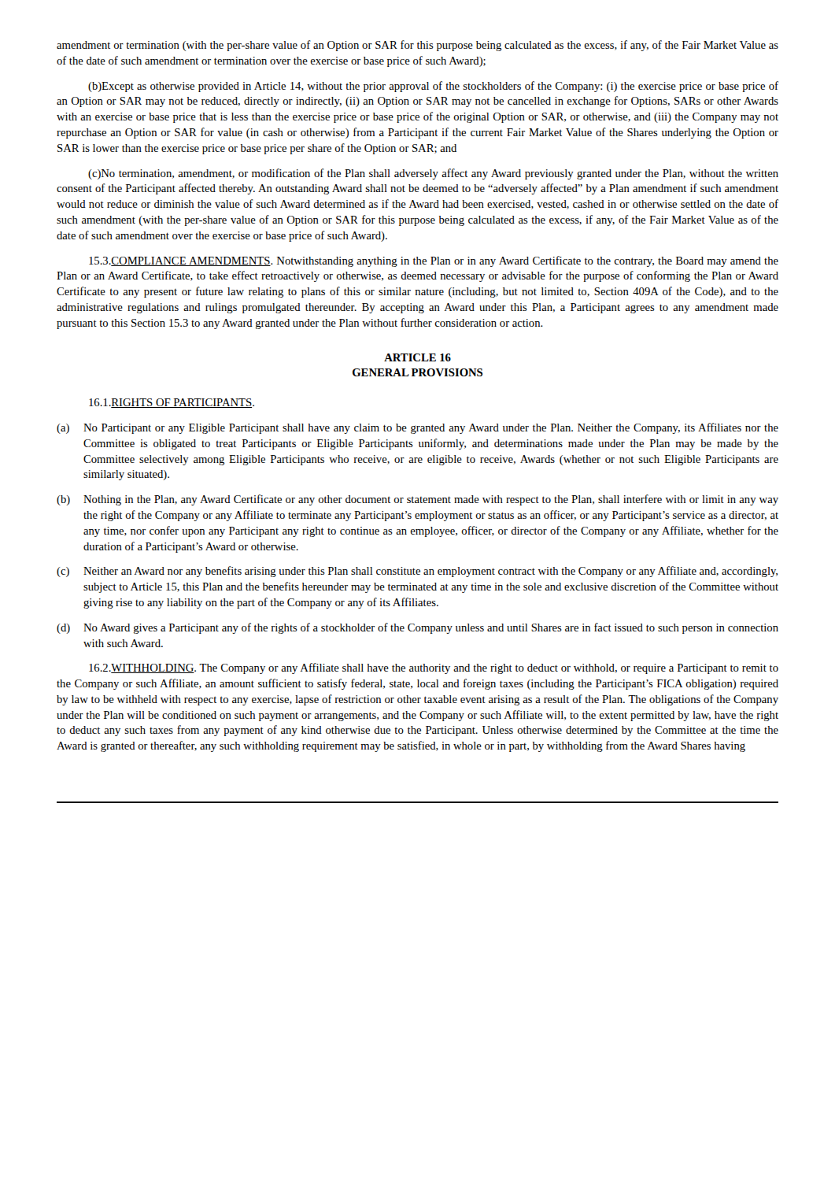amendment or termination (with the per-share value of an Option or SAR for this purpose being calculated as the excess, if any, of the Fair Market Value as of the date of such amendment or termination over the exercise or base price of such Award);
(b)Except as otherwise provided in Article 14, without the prior approval of the stockholders of the Company: (i) the exercise price or base price of an Option or SAR may not be reduced, directly or indirectly, (ii) an Option or SAR may not be cancelled in exchange for Options, SARs or other Awards with an exercise or base price that is less than the exercise price or base price of the original Option or SAR, or otherwise, and (iii) the Company may not repurchase an Option or SAR for value (in cash or otherwise) from a Participant if the current Fair Market Value of the Shares underlying the Option or SAR is lower than the exercise price or base price per share of the Option or SAR; and
(c)No termination, amendment, or modification of the Plan shall adversely affect any Award previously granted under the Plan, without the written consent of the Participant affected thereby. An outstanding Award shall not be deemed to be “adversely affected” by a Plan amendment if such amendment would not reduce or diminish the value of such Award determined as if the Award had been exercised, vested, cashed in or otherwise settled on the date of such amendment (with the per-share value of an Option or SAR for this purpose being calculated as the excess, if any, of the Fair Market Value as of the date of such amendment over the exercise or base price of such Award).
15.3.COMPLIANCE AMENDMENTS. Notwithstanding anything in the Plan or in any Award Certificate to the contrary, the Board may amend the Plan or an Award Certificate, to take effect retroactively or otherwise, as deemed necessary or advisable for the purpose of conforming the Plan or Award Certificate to any present or future law relating to plans of this or similar nature (including, but not limited to, Section 409A of the Code), and to the administrative regulations and rulings promulgated thereunder. By accepting an Award under this Plan, a Participant agrees to any amendment made pursuant to this Section 15.3 to any Award granted under the Plan without further consideration or action.
ARTICLE 16
GENERAL PROVISIONS
16.1.RIGHTS OF PARTICIPANTS.
(a) No Participant or any Eligible Participant shall have any claim to be granted any Award under the Plan. Neither the Company, its Affiliates nor the Committee is obligated to treat Participants or Eligible Participants uniformly, and determinations made under the Plan may be made by the Committee selectively among Eligible Participants who receive, or are eligible to receive, Awards (whether or not such Eligible Participants are similarly situated).
(b) Nothing in the Plan, any Award Certificate or any other document or statement made with respect to the Plan, shall interfere with or limit in any way the right of the Company or any Affiliate to terminate any Participant’s employment or status as an officer, or any Participant’s service as a director, at any time, nor confer upon any Participant any right to continue as an employee, officer, or director of the Company or any Affiliate, whether for the duration of a Participant’s Award or otherwise.
(c) Neither an Award nor any benefits arising under this Plan shall constitute an employment contract with the Company or any Affiliate and, accordingly, subject to Article 15, this Plan and the benefits hereunder may be terminated at any time in the sole and exclusive discretion of the Committee without giving rise to any liability on the part of the Company or any of its Affiliates.
(d) No Award gives a Participant any of the rights of a stockholder of the Company unless and until Shares are in fact issued to such person in connection with such Award.
16.2.WITHHOLDING. The Company or any Affiliate shall have the authority and the right to deduct or withhold, or require a Participant to remit to the Company or such Affiliate, an amount sufficient to satisfy federal, state, local and foreign taxes (including the Participant’s FICA obligation) required by law to be withheld with respect to any exercise, lapse of restriction or other taxable event arising as a result of the Plan. The obligations of the Company under the Plan will be conditioned on such payment or arrangements, and the Company or such Affiliate will, to the extent permitted by law, have the right to deduct any such taxes from any payment of any kind otherwise due to the Participant. Unless otherwise determined by the Committee at the time the Award is granted or thereafter, any such withholding requirement may be satisfied, in whole or in part, by withholding from the Award Shares having